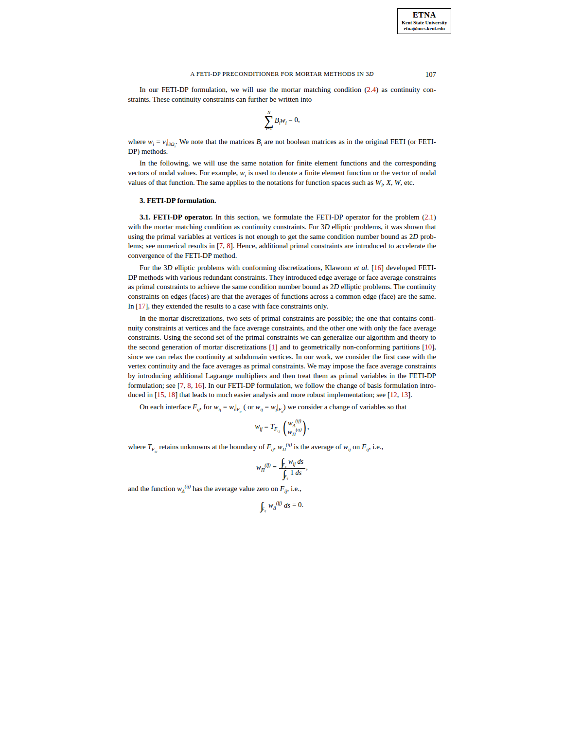ETNA
Kent State University
etna@mcs.kent.edu
A FETI-DP PRECONDITIONER FOR MORTAR METHODS IN 3D
107
In our FETI-DP formulation, we will use the mortar matching condition (2.4) as continuity constraints. These continuity constraints can further be written into
N∑i=1 Biwi = 0,
where wi = vi|∂Ωi. We note that the matrices Bi are not boolean matrices as in the original FETI (or FETI-DP) methods.
In the following, we will use the same notation for finite element functions and the corresponding vectors of nodal values. For example, wi is used to denote a finite element function or the vector of nodal values of that function. The same applies to the notations for function spaces such as Wi, X, W, etc.
3. FETI-DP formulation.
3.1. FETI-DP operator. In this section, we formulate the FETI-DP operator for the problem (2.1) with the mortar matching condition as continuity constraints. For 3D elliptic problems, it was shown that using the primal variables at vertices is not enough to get the same condition number bound as 2D problems; see numerical results in [7, 8]. Hence, additional primal constraints are introduced to accelerate the convergence of the FETI-DP method.
For the 3D elliptic problems with conforming discretizations, Klawonn et al. [16] developed FETI-DP methods with various redundant constraints. They introduced edge average or face average constraints as primal constraints to achieve the same condition number bound as 2D elliptic problems. The continuity constraints on edges (faces) are that the averages of functions across a common edge (face) are the same. In [17], they extended the results to a case with face constraints only.
In the mortar discretizations, two sets of primal constraints are possible; the one that contains continuity constraints at vertices and the face average constraints, and the other one with only the face average constraints. Using the second set of the primal constraints we can generalize our algorithm and theory to the second generation of mortar discretizations [1] and to geometrically non-conforming partitions [10], since we can relax the continuity at subdomain vertices. In our work, we consider the first case with the vertex continuity and the face averages as primal constraints. We may impose the face average constraints by introducing additional Lagrange multipliers and then treat them as primal variables in the FETI-DP formulation; see [7, 8, 16]. In our FETI-DP formulation, we follow the change of basis formulation introduced in [15, 18] that leads to much easier analysis and more robust implementation; see [12, 13].
On each interface Fij, for wij = wi|Fij ( or wij = wj|Fij) we consider a change of variables so that
wij = TFi,j (wΔ(ij)
wΠ(ij)),
where TFi,j retains unknowns at the boundary of Fij, wΠ(ij) is the average of wij on Fij, i.e.,
wΠ(ij) = ∫Fij wij ds ∫Fij 1 ds ,
and the function wΔ(ij) has the average value zero on Fij, i.e.,
∫Fij wΔ(ij) ds = 0.